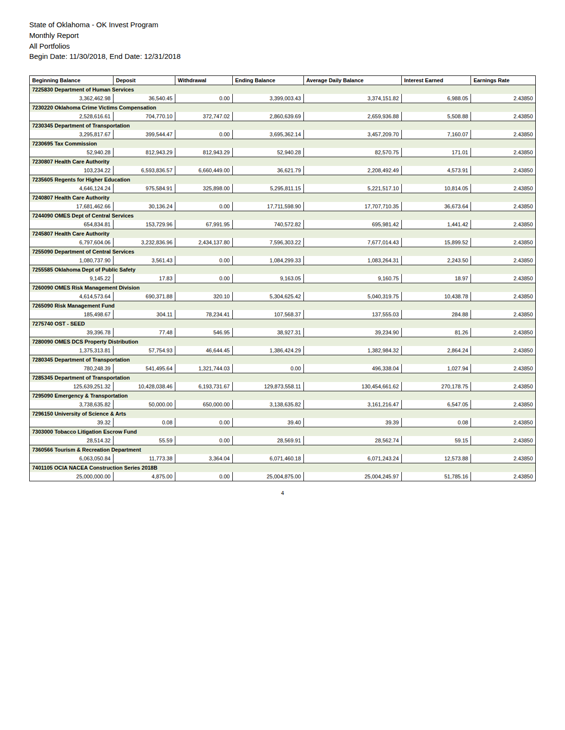State of Oklahoma - OK Invest Program
Monthly Report
All Portfolios
Begin Date: 11/30/2018, End Date: 12/31/2018
| Beginning Balance | Deposit | Withdrawal | Ending Balance | Average Daily Balance | Interest Earned | Earnings Rate |
| --- | --- | --- | --- | --- | --- | --- |
| 7225830 Department of Human Services |
| 3,362,462.98 | 36,540.45 | 0.00 | 3,399,003.43 | 3,374,151.82 | 6,988.05 | 2.43850 |
| 7230220 Oklahoma Crime Victims Compensation |
| 2,528,616.61 | 704,770.10 | 372,747.02 | 2,860,639.69 | 2,659,936.88 | 5,508.88 | 2.43850 |
| 7230345 Department of Transportation |
| 3,295,817.67 | 399,544.47 | 0.00 | 3,695,362.14 | 3,457,209.70 | 7,160.07 | 2.43850 |
| 7230695 Tax Commission |
| 52,940.28 | 812,943.29 | 812,943.29 | 52,940.28 | 82,570.75 | 171.01 | 2.43850 |
| 7230807 Health Care Authority |
| 103,234.22 | 6,593,836.57 | 6,660,449.00 | 36,621.79 | 2,208,492.49 | 4,573.91 | 2.43850 |
| 7235605 Regents for Higher Education |
| 4,646,124.24 | 975,584.91 | 325,898.00 | 5,295,811.15 | 5,221,517.10 | 10,814.05 | 2.43850 |
| 7240807 Health Care Authority |
| 17,681,462.66 | 30,136.24 | 0.00 | 17,711,598.90 | 17,707,710.35 | 36,673.64 | 2.43850 |
| 7244090 OMES Dept of Central Services |
| 654,834.81 | 153,729.96 | 67,991.95 | 740,572.82 | 695,981.42 | 1,441.42 | 2.43850 |
| 7245807 Health Care Authority |
| 6,797,604.06 | 3,232,836.96 | 2,434,137.80 | 7,596,303.22 | 7,677,014.43 | 15,899.52 | 2.43850 |
| 7255090 Department of Central Services |
| 1,080,737.90 | 3,561.43 | 0.00 | 1,084,299.33 | 1,083,264.31 | 2,243.50 | 2.43850 |
| 7255585 Oklahoma Dept of Public Safety |
| 9,145.22 | 17.83 | 0.00 | 9,163.05 | 9,160.75 | 18.97 | 2.43850 |
| 7260090 OMES Risk Management Division |
| 4,614,573.64 | 690,371.88 | 320.10 | 5,304,625.42 | 5,040,319.75 | 10,438.78 | 2.43850 |
| 7265090 Risk Management Fund |
| 185,498.67 | 304.11 | 78,234.41 | 107,568.37 | 137,555.03 | 284.88 | 2.43850 |
| 7275740 OST - SEED |
| 39,396.78 | 77.48 | 546.95 | 38,927.31 | 39,234.90 | 81.26 | 2.43850 |
| 7280090 OMES DCS Property Distribution |
| 1,375,313.81 | 57,754.93 | 46,644.45 | 1,386,424.29 | 1,382,984.32 | 2,864.24 | 2.43850 |
| 7280345 Department of Transportation |
| 780,248.39 | 541,495.64 | 1,321,744.03 | 0.00 | 496,338.04 | 1,027.94 | 2.43850 |
| 7285345 Department of Transportation |
| 125,639,251.32 | 10,428,038.46 | 6,193,731.67 | 129,873,558.11 | 130,454,661.62 | 270,178.75 | 2.43850 |
| 7295090 Emergency & Transportation |
| 3,738,635.82 | 50,000.00 | 650,000.00 | 3,138,635.82 | 3,161,216.47 | 6,547.05 | 2.43850 |
| 7296150 University of Science & Arts |
| 39.32 | 0.08 | 0.00 | 39.40 | 39.39 | 0.08 | 2.43850 |
| 7303000 Tobacco Litigation Escrow Fund |
| 28,514.32 | 55.59 | 0.00 | 28,569.91 | 28,562.74 | 59.15 | 2.43850 |
| 7360566 Tourism & Recreation Department |
| 6,063,050.84 | 11,773.38 | 3,364.04 | 6,071,460.18 | 6,071,243.24 | 12,573.88 | 2.43850 |
| 7401105 OCIA NACEA Construction Series 2018B |
| 25,000,000.00 | 4,875.00 | 0.00 | 25,004,875.00 | 25,004,245.97 | 51,785.16 | 2.43850 |
4